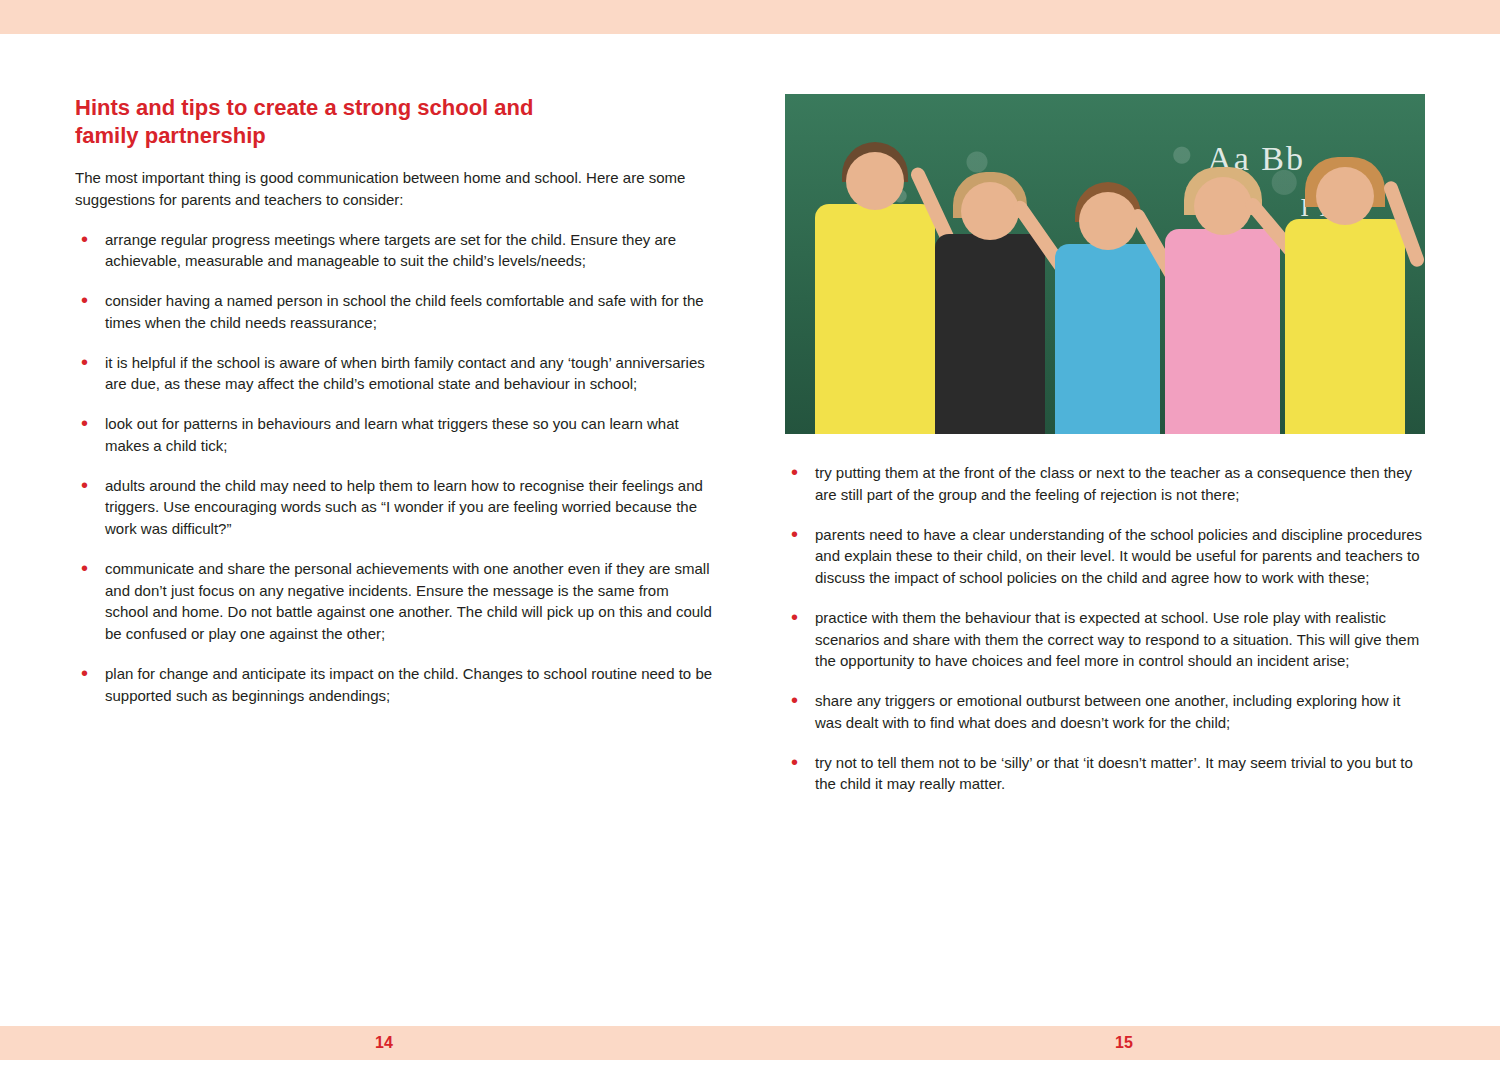Hints and tips to create a strong school and
family partnership
The most important thing is good communication between home and school. Here are some suggestions for parents and teachers to consider:
arrange regular progress meetings where targets are set for the child. Ensure they are achievable, measurable and manageable to suit the child’s levels/needs;
consider having a named person in school the child feels comfortable and safe with for the times when the child needs reassurance;
it is helpful if the school is aware of when birth family contact and any ‘tough’ anniversaries are due, as these may affect the child’s emotional state and behaviour in school;
look out for patterns in behaviours and learn what triggers these so you can learn what makes a child tick;
adults around the child may need to help them to learn how to recognise their feelings and triggers. Use encouraging words such as “I wonder if you are feeling worried because the work was difficult?”
communicate and share the personal achievements with one another even if they are small and don’t just focus on any negative incidents. Ensure the message is the same from school and home. Do not battle against one another. The child will pick up on this and could be confused or play one against the other;
plan for change and anticipate its impact on the child. Changes to school routine need to be supported such as beginnings andendings;
Aa Bb
I I
try putting them at the front of the class or next to the teacher as a consequence then they are still part of the group and the feeling of rejection is not there;
parents need to have a clear understanding of the school policies and discipline procedures and explain these to their child, on their level. It would be useful for parents and teachers to discuss the impact of school policies on the child and agree how to work with these;
practice with them the behaviour that is expected at school. Use role play with realistic scenarios and share with them the correct way to respond to a situation. This will give them the opportunity to have choices and feel more in control should an incident arise;
share any triggers or emotional outburst between one another, including exploring how it was dealt with to find what does and doesn’t work for the child;
try not to tell them not to be ‘silly’ or that ‘it doesn’t matter’. It may seem trivial to you but to the child it may really matter.
14
15